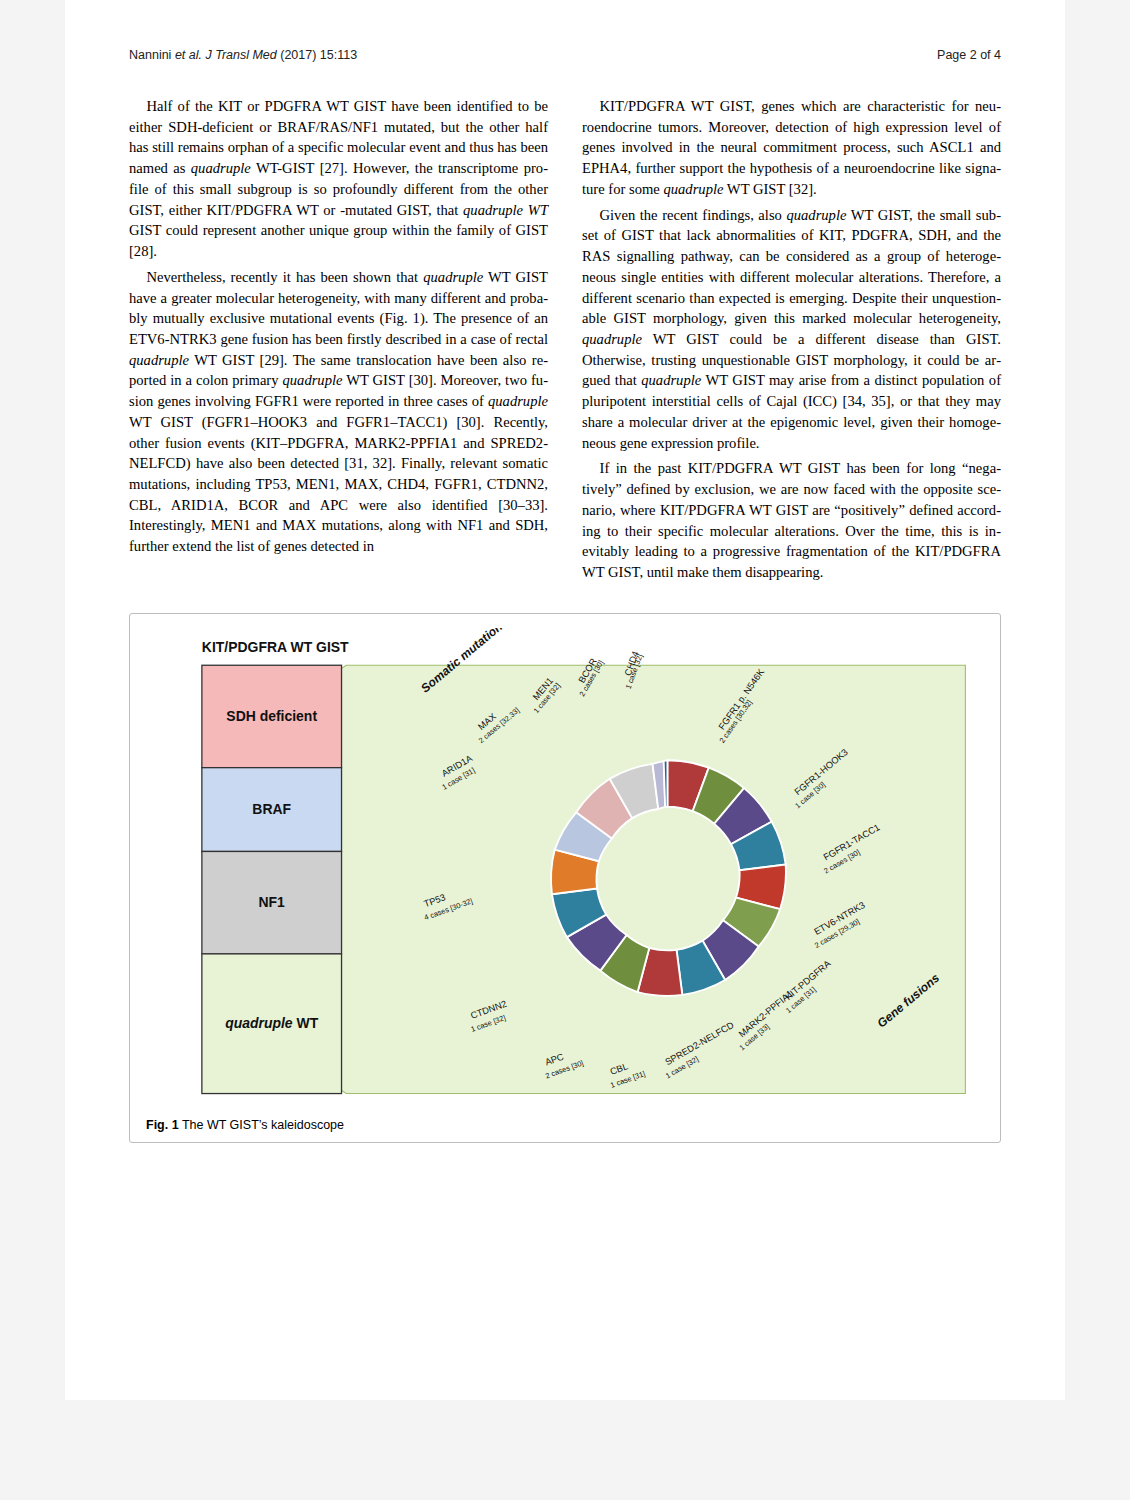Nannini et al. J Transl Med (2017) 15:113
Page 2 of 4
Half of the KIT or PDGFRA WT GIST have been identified to be either SDH-deficient or BRAF/RAS/NF1 mutated, but the other half has still remains orphan of a specific molecular event and thus has been named as quadruple WT-GIST [27]. However, the transcriptome profile of this small subgroup is so profoundly different from the other GIST, either KIT/PDGFRA WT or -mutated GIST, that quadruple WT GIST could represent another unique group within the family of GIST [28].
Nevertheless, recently it has been shown that quadruple WT GIST have a greater molecular heterogeneity, with many different and probably mutually exclusive mutational events (Fig. 1). The presence of an ETV6-NTRK3 gene fusion has been firstly described in a case of rectal quadruple WT GIST [29]. The same translocation have been also reported in a colon primary quadruple WT GIST [30]. Moreover, two fusion genes involving FGFR1 were reported in three cases of quadruple WT GIST (FGFR1–HOOK3 and FGFR1–TACC1) [30]. Recently, other fusion events (KIT–PDGFRA, MARK2-PPFIA1 and SPRED2-NELFCD) have also been detected [31, 32]. Finally, relevant somatic mutations, including TP53, MEN1, MAX, CHD4, FGFR1, CTDNN2, CBL, ARID1A, BCOR and APC were also identified [30–33]. Interestingly, MEN1 and MAX mutations, along with NF1 and SDH, further extend the list of genes detected in
KIT/PDGFRA WT GIST, genes which are characteristic for neuroendocrine tumors. Moreover, detection of high expression level of genes involved in the neural commitment process, such ASCL1 and EPHA4, further support the hypothesis of a neuroendocrine like signature for some quadruple WT GIST [32].
Given the recent findings, also quadruple WT GIST, the small subset of GIST that lack abnormalities of KIT, PDGFRA, SDH, and the RAS signalling pathway, can be considered as a group of heterogeneous single entities with different molecular alterations. Therefore, a different scenario than expected is emerging. Despite their unquestionable GIST morphology, given this marked molecular heterogeneity, quadruple WT GIST could be a different disease than GIST. Otherwise, trusting unquestionable GIST morphology, it could be argued that quadruple WT GIST may arise from a distinct population of pluripotent interstitial cells of Cajal (ICC) [34, 35], or that they may share a molecular driver at the epigenomic level, given their homogeneous gene expression profile.
If in the past KIT/PDGFRA WT GIST has been for long “negatively” defined by exclusion, we are now faced with the opposite scenario, where KIT/PDGFRA WT GIST are “positively” defined according to their specific molecular alterations. Over the time, this is inevitably leading to a progressive fragmentation of the KIT/PDGFRA WT GIST, until make them disappearing.
KIT/PDGFRA WT GIST SDH deficient BRAF NF1 quadruple WT Somatic mutations Gene fusions BCOR 2 cases [30] CHD4 1 case [32] MEN1 1 case [32] MAX 2 cases [32,33] ARID1A 1 case [31] TP53 4 cases [30-32] CTDNN2 1 case [32] APC 2 cases [30] CBL 1 case [31] SPRED2-NELFCD 1 case [32] MARK2-PPFIA1 1 case [33] KIT-PDGFRA 1 case [31] ETV6-NTRK3 2 cases [29,30] FGFR1-TACC1 2 cases [30] FGFR1-HOOK3 1 case [30] FGFR1 p. N546K 2 cases [30,32]
Fig. 1 The WT GIST’s kaleidoscope